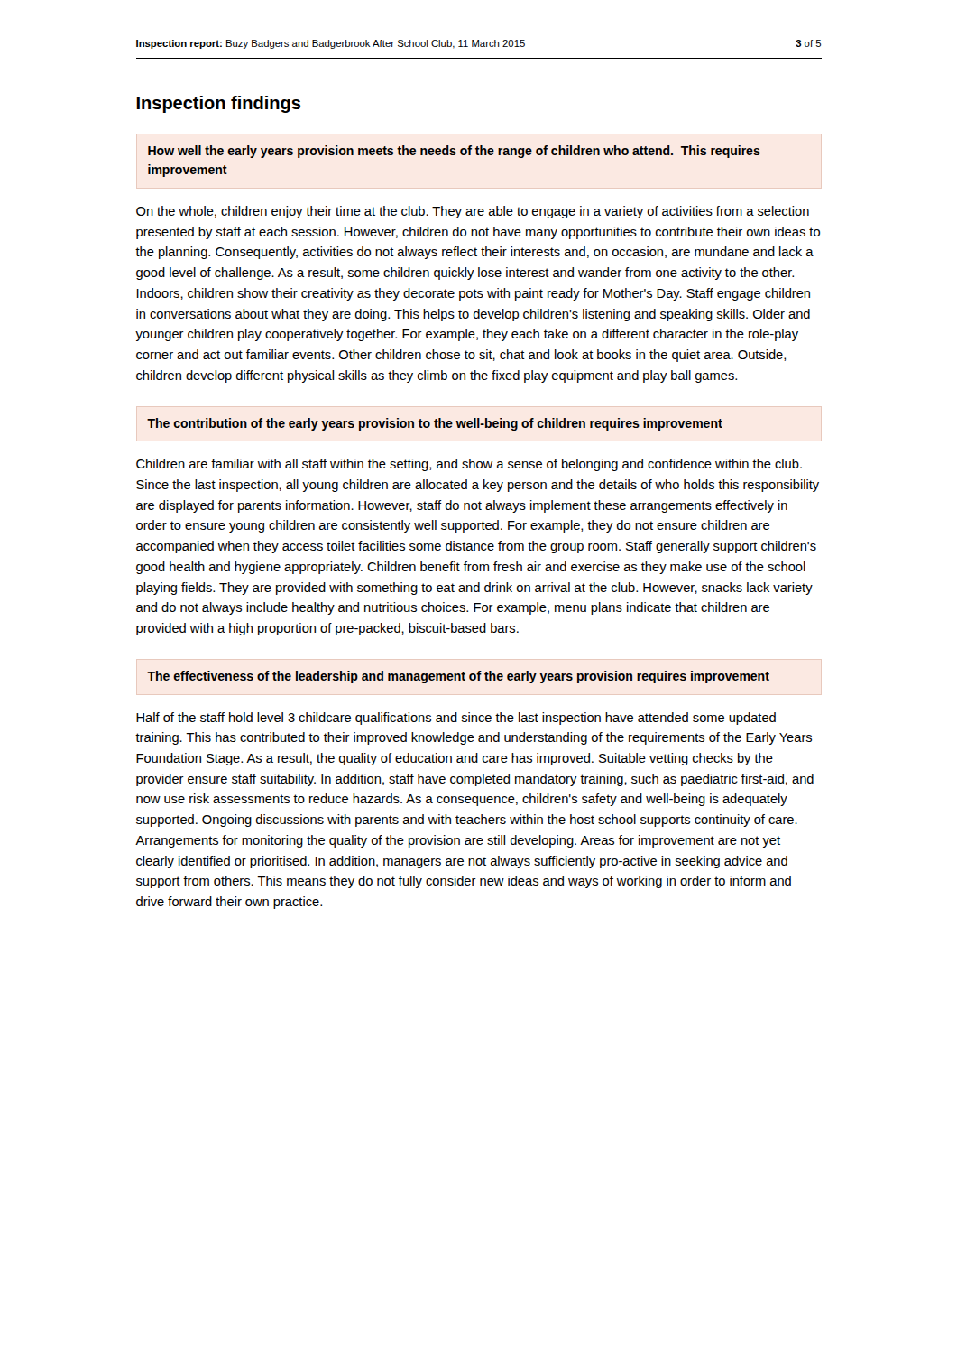Inspection report: Buzy Badgers and Badgerbrook After School Club, 11 March 2015 3 of 5
Inspection findings
How well the early years provision meets the needs of the range of children who attend. This requires improvement
On the whole, children enjoy their time at the club. They are able to engage in a variety of activities from a selection presented by staff at each session. However, children do not have many opportunities to contribute their own ideas to the planning. Consequently, activities do not always reflect their interests and, on occasion, are mundane and lack a good level of challenge. As a result, some children quickly lose interest and wander from one activity to the other. Indoors, children show their creativity as they decorate pots with paint ready for Mother's Day. Staff engage children in conversations about what they are doing. This helps to develop children's listening and speaking skills. Older and younger children play cooperatively together. For example, they each take on a different character in the role-play corner and act out familiar events. Other children chose to sit, chat and look at books in the quiet area. Outside, children develop different physical skills as they climb on the fixed play equipment and play ball games.
The contribution of the early years provision to the well-being of children requires improvement
Children are familiar with all staff within the setting, and show a sense of belonging and confidence within the club. Since the last inspection, all young children are allocated a key person and the details of who holds this responsibility are displayed for parents information. However, staff do not always implement these arrangements effectively in order to ensure young children are consistently well supported. For example, they do not ensure children are accompanied when they access toilet facilities some distance from the group room. Staff generally support children's good health and hygiene appropriately. Children benefit from fresh air and exercise as they make use of the school playing fields. They are provided with something to eat and drink on arrival at the club. However, snacks lack variety and do not always include healthy and nutritious choices. For example, menu plans indicate that children are provided with a high proportion of pre-packed, biscuit-based bars.
The effectiveness of the leadership and management of the early years provision requires improvement
Half of the staff hold level 3 childcare qualifications and since the last inspection have attended some updated training. This has contributed to their improved knowledge and understanding of the requirements of the Early Years Foundation Stage. As a result, the quality of education and care has improved. Suitable vetting checks by the provider ensure staff suitability. In addition, staff have completed mandatory training, such as paediatric first-aid, and now use risk assessments to reduce hazards. As a consequence, children's safety and well-being is adequately supported. Ongoing discussions with parents and with teachers within the host school supports continuity of care. Arrangements for monitoring the quality of the provision are still developing. Areas for improvement are not yet clearly identified or prioritised. In addition, managers are not always sufficiently pro-active in seeking advice and support from others. This means they do not fully consider new ideas and ways of working in order to inform and drive forward their own practice.